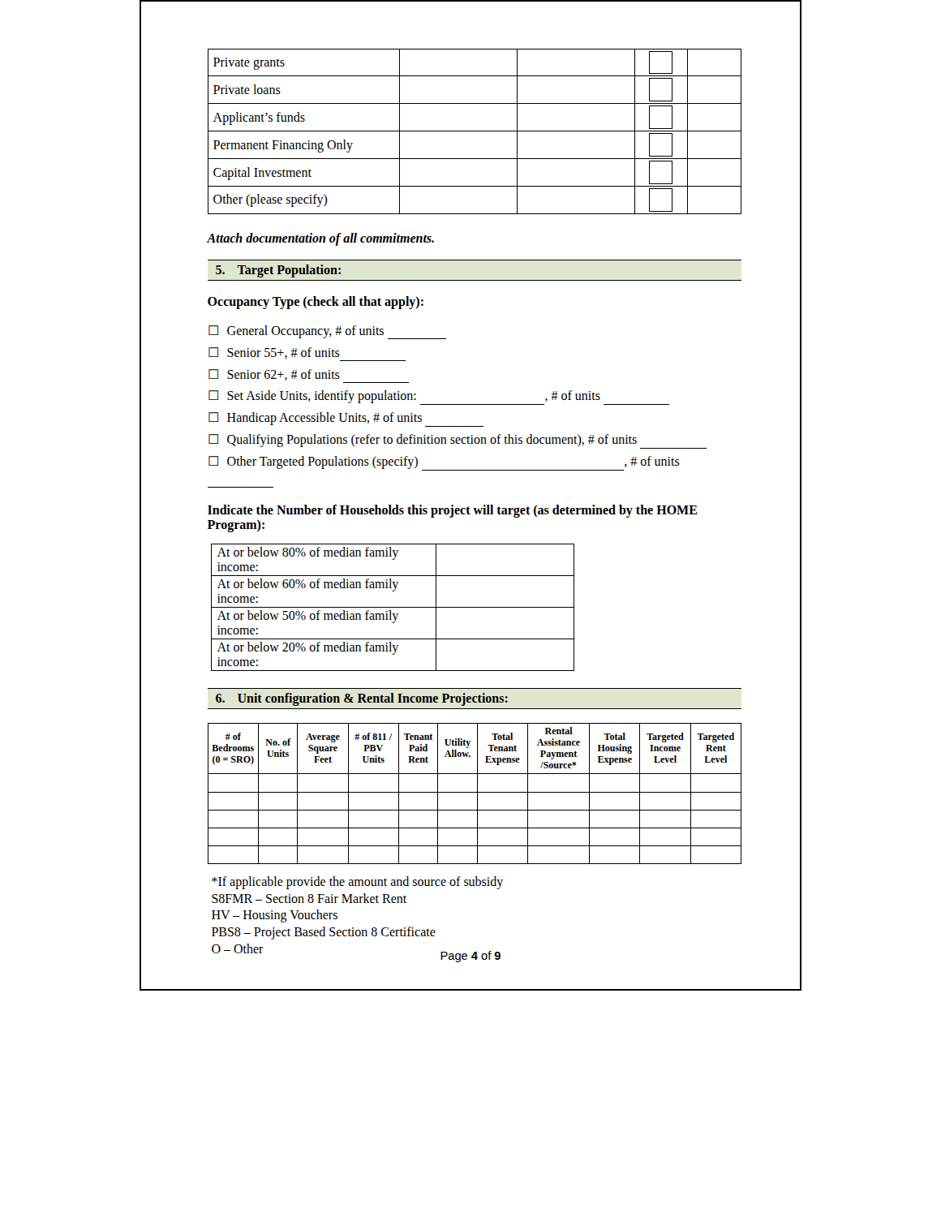| Private grants | | | | |
| Private loans | | | | |
| Applicant’s funds | | | | |
| Permanent Financing Only | | | | |
| Capital Investment | | | | |
| Other (please specify) | | | | |
Attach documentation of all commitments.
5. Target Population:
Occupancy Type (check all that apply):
☐ General Occupancy, # of units
☐ Senior 55+, # of units
☐ Senior 62+, # of units
☐ Set Aside Units, identify population: , # of units
☐ Handicap Accessible Units, # of units
☐ Qualifying Populations (refer to definition section of this document), # of units
☐ Other Targeted Populations (specify) , # of units
Indicate the Number of Households this project will target (as determined by the HOME Program):
| At or below 80% of median family income: | |
| At or below 60% of median family income: | |
| At or below 50% of median family income: | |
| At or below 20% of median family income: | |
6. Unit configuration & Rental Income Projections:
| # of Bedrooms (0 = SRO) | No. of Units | Average Square Feet | # of 811 / PBV Units | Tenant Paid Rent | Utility Allow. | Total Tenant Expense | Rental Assistance Payment /Source* | Total Housing Expense | Targeted Income Level | Targeted Rent Level |
| --- | --- | --- | --- | --- | --- | --- | --- | --- | --- | --- |
*If applicable provide the amount and source of subsidy
S8FMR – Section 8 Fair Market Rent
HV – Housing Vouchers
PBS8 – Project Based Section 8 Certificate
O – Other
Page 4 of 9